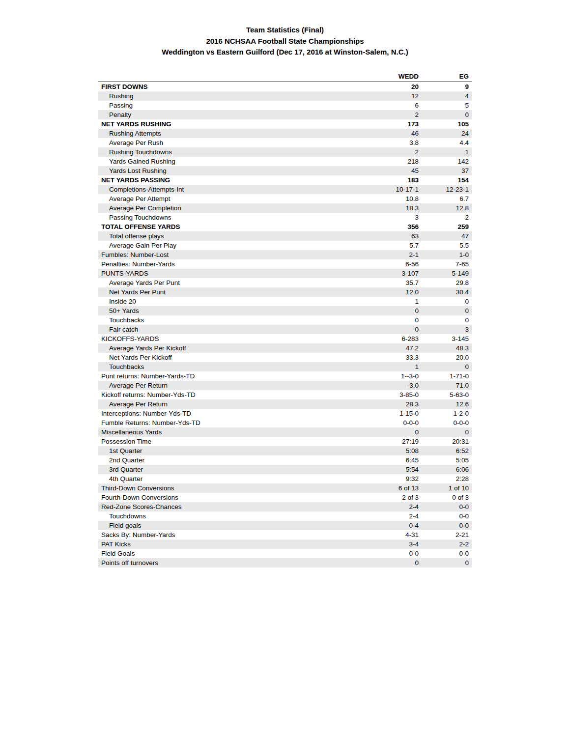Team Statistics (Final)
2016 NCHSAA Football State Championships
Weddington vs Eastern Guilford (Dec 17, 2016 at Winston-Salem, N.C.)
| | WEDD | EG |
| --- | --- | --- |
| FIRST DOWNS | 20 | 9 |
| Rushing | 12 | 4 |
| Passing | 6 | 5 |
| Penalty | 2 | 0 |
| NET YARDS RUSHING | 173 | 105 |
| Rushing Attempts | 46 | 24 |
| Average Per Rush | 3.8 | 4.4 |
| Rushing Touchdowns | 2 | 1 |
| Yards Gained Rushing | 218 | 142 |
| Yards Lost Rushing | 45 | 37 |
| NET YARDS PASSING | 183 | 154 |
| Completions-Attempts-Int | 10-17-1 | 12-23-1 |
| Average Per Attempt | 10.8 | 6.7 |
| Average Per Completion | 18.3 | 12.8 |
| Passing Touchdowns | 3 | 2 |
| TOTAL OFFENSE YARDS | 356 | 259 |
| Total offense plays | 63 | 47 |
| Average Gain Per Play | 5.7 | 5.5 |
| Fumbles: Number-Lost | 2-1 | 1-0 |
| Penalties: Number-Yards | 6-56 | 7-65 |
| PUNTS-YARDS | 3-107 | 5-149 |
| Average Yards Per Punt | 35.7 | 29.8 |
| Net Yards Per Punt | 12.0 | 30.4 |
| Inside 20 | 1 | 0 |
| 50+ Yards | 0 | 0 |
| Touchbacks | 0 | 0 |
| Fair catch | 0 | 3 |
| KICKOFFS-YARDS | 6-283 | 3-145 |
| Average Yards Per Kickoff | 47.2 | 48.3 |
| Net Yards Per Kickoff | 33.3 | 20.0 |
| Touchbacks | 1 | 0 |
| Punt returns: Number-Yards-TD | 1--3-0 | 1-71-0 |
| Average Per Return | -3.0 | 71.0 |
| Kickoff returns: Number-Yds-TD | 3-85-0 | 5-63-0 |
| Average Per Return | 28.3 | 12.6 |
| Interceptions: Number-Yds-TD | 1-15-0 | 1-2-0 |
| Fumble Returns: Number-Yds-TD | 0-0-0 | 0-0-0 |
| Miscellaneous Yards | 0 | 0 |
| Possession Time | 27:19 | 20:31 |
| 1st Quarter | 5:08 | 6:52 |
| 2nd Quarter | 6:45 | 5:05 |
| 3rd Quarter | 5:54 | 6:06 |
| 4th Quarter | 9:32 | 2:28 |
| Third-Down Conversions | 6 of 13 | 1 of 10 |
| Fourth-Down Conversions | 2 of 3 | 0 of 3 |
| Red-Zone Scores-Chances | 2-4 | 0-0 |
| Touchdowns | 2-4 | 0-0 |
| Field goals | 0-4 | 0-0 |
| Sacks By: Number-Yards | 4-31 | 2-21 |
| PAT Kicks | 3-4 | 2-2 |
| Field Goals | 0-0 | 0-0 |
| Points off turnovers | 0 | 0 |